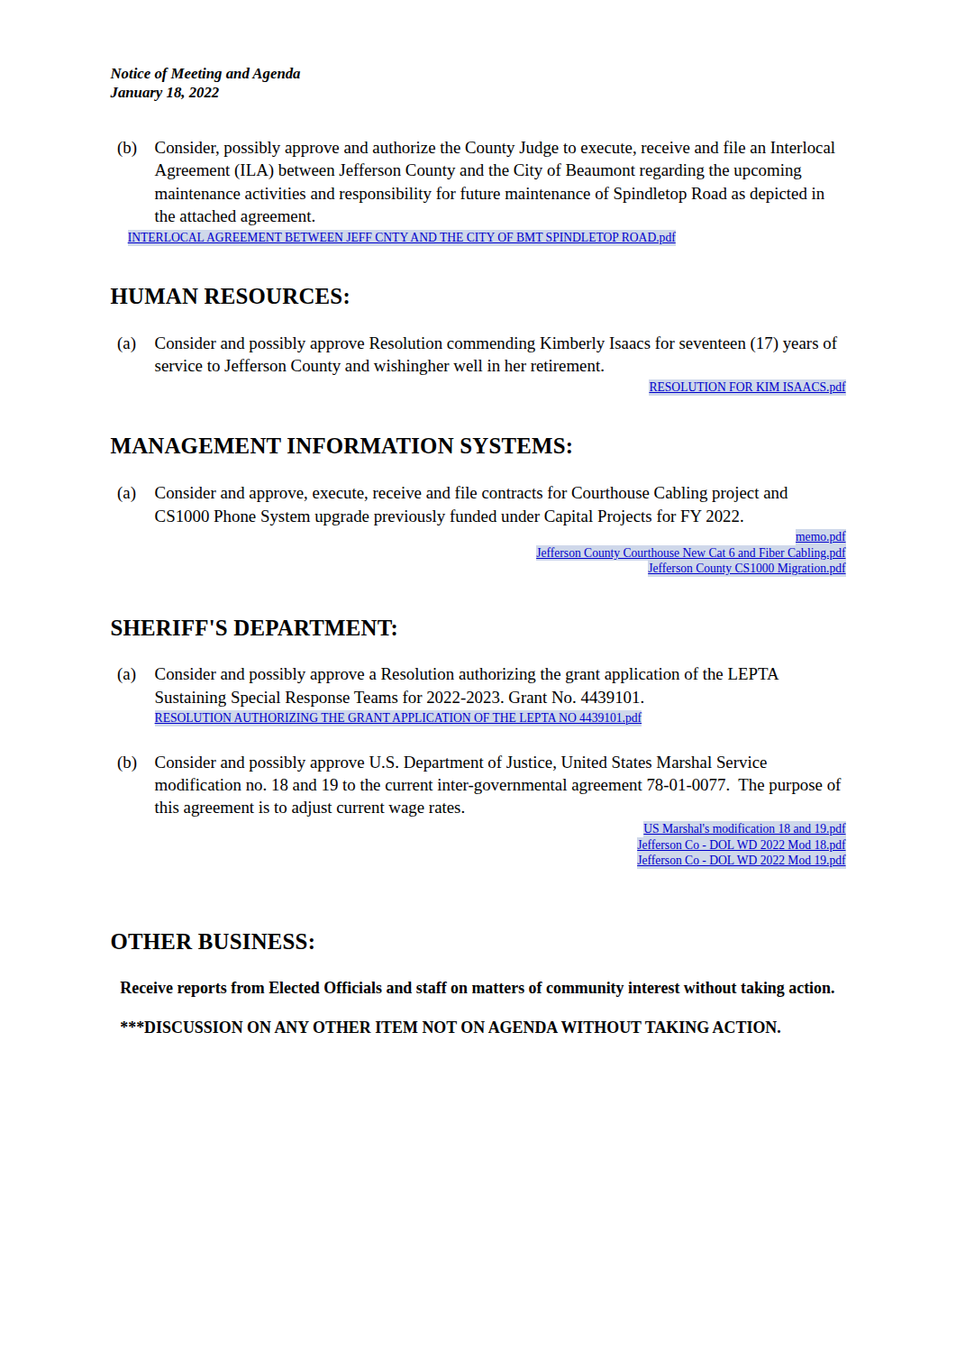Notice of Meeting and Agenda
January 18, 2022
(b) Consider, possibly approve and authorize the County Judge to execute, receive and file an Interlocal Agreement (ILA) between Jefferson County and the City of Beaumont regarding the upcoming maintenance activities and responsibility for future maintenance of Spindletop Road as depicted in the attached agreement.
INTERLOCAL AGREEMENT BETWEEN JEFF CNTY AND THE CITY OF BMT SPINDLETOP ROAD.pdf
HUMAN RESOURCES:
(a) Consider and possibly approve Resolution commending Kimberly Isaacs for seventeen (17) years of service to Jefferson County and wishingher well in her retirement.
RESOLUTION FOR KIM ISAACS.pdf
MANAGEMENT INFORMATION SYSTEMS:
(a) Consider and approve, execute, receive and file contracts for Courthouse Cabling project and CS1000 Phone System upgrade previously funded under Capital Projects for FY 2022.
memo.pdf
Jefferson County Courthouse New Cat 6 and Fiber Cabling.pdf
Jefferson County CS1000 Migration.pdf
SHERIFF'S DEPARTMENT:
(a) Consider and possibly approve a Resolution authorizing the grant application of the LEPTA Sustaining Special Response Teams for 2022-2023. Grant No. 4439101.
RESOLUTION AUTHORIZING THE GRANT APPLICATION OF THE LEPTA NO 4439101.pdf
(b) Consider and possibly approve U.S. Department of Justice, United States Marshal Service modification no. 18 and 19 to the current inter-governmental agreement 78-01-0077. The purpose of this agreement is to adjust current wage rates.
US Marshal's modification 18 and 19.pdf
Jefferson Co - DOL WD 2022 Mod 18.pdf
Jefferson Co - DOL WD 2022 Mod 19.pdf
OTHER BUSINESS:
Receive reports from Elected Officials and staff on matters of community interest without taking action.
***DISCUSSION ON ANY OTHER ITEM NOT ON AGENDA WITHOUT TAKING ACTION.